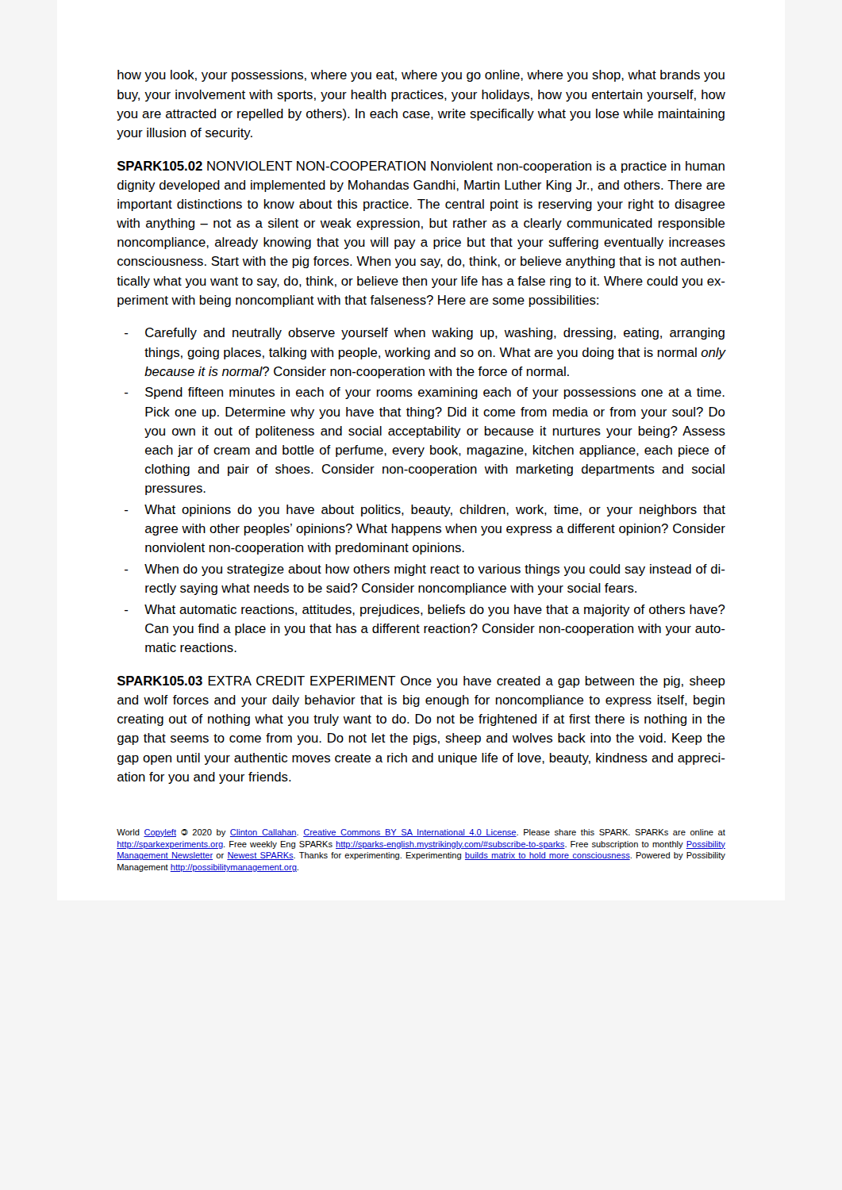how you look, your possessions, where you eat, where you go online, where you shop, what brands you buy, your involvement with sports, your health practices, your holidays, how you entertain yourself, how you are attracted or repelled by others). In each case, write specifically what you lose while maintaining your illusion of security.
SPARK105.02 NONVIOLENT NON-COOPERATION Nonviolent non-cooperation is a practice in human dignity developed and implemented by Mohandas Gandhi, Martin Luther King Jr., and others. There are important distinctions to know about this practice. The central point is reserving your right to disagree with anything – not as a silent or weak expression, but rather as a clearly communicated responsible noncompliance, already knowing that you will pay a price but that your suffering eventually increases consciousness. Start with the pig forces. When you say, do, think, or believe anything that is not authentically what you want to say, do, think, or believe then your life has a false ring to it. Where could you experiment with being noncompliant with that falseness? Here are some possibilities:
Carefully and neutrally observe yourself when waking up, washing, dressing, eating, arranging things, going places, talking with people, working and so on. What are you doing that is normal only because it is normal? Consider non-cooperation with the force of normal.
Spend fifteen minutes in each of your rooms examining each of your possessions one at a time. Pick one up. Determine why you have that thing? Did it come from media or from your soul? Do you own it out of politeness and social acceptability or because it nurtures your being? Assess each jar of cream and bottle of perfume, every book, magazine, kitchen appliance, each piece of clothing and pair of shoes. Consider non-cooperation with marketing departments and social pressures.
What opinions do you have about politics, beauty, children, work, time, or your neighbors that agree with other peoples’ opinions? What happens when you express a different opinion? Consider nonviolent non-cooperation with predominant opinions.
When do you strategize about how others might react to various things you could say instead of directly saying what needs to be said? Consider noncompliance with your social fears.
What automatic reactions, attitudes, prejudices, beliefs do you have that a majority of others have? Can you find a place in you that has a different reaction? Consider non-cooperation with your automatic reactions.
SPARK105.03 EXTRA CREDIT EXPERIMENT Once you have created a gap between the pig, sheep and wolf forces and your daily behavior that is big enough for noncompliance to express itself, begin creating out of nothing what you truly want to do. Do not be frightened if at first there is nothing in the gap that seems to come from you. Do not let the pigs, sheep and wolves back into the void. Keep the gap open until your authentic moves create a rich and unique life of love, beauty, kindness and appreciation for you and your friends.
World Copyleft 🄯 2020 by Clinton Callahan. Creative Commons BY SA International 4.0 License. Please share this SPARK. SPARKs are online at http://sparkexperiments.org. Free weekly Eng SPARKs http://sparks-english.mystrikingly.com/#subscribe-to-sparks. Free subscription to monthly Possibility Management Newsletter or Newest SPARKs. Thanks for experimenting. Experimenting builds matrix to hold more consciousness. Powered by Possibility Management http://possibilitymanagement.org.